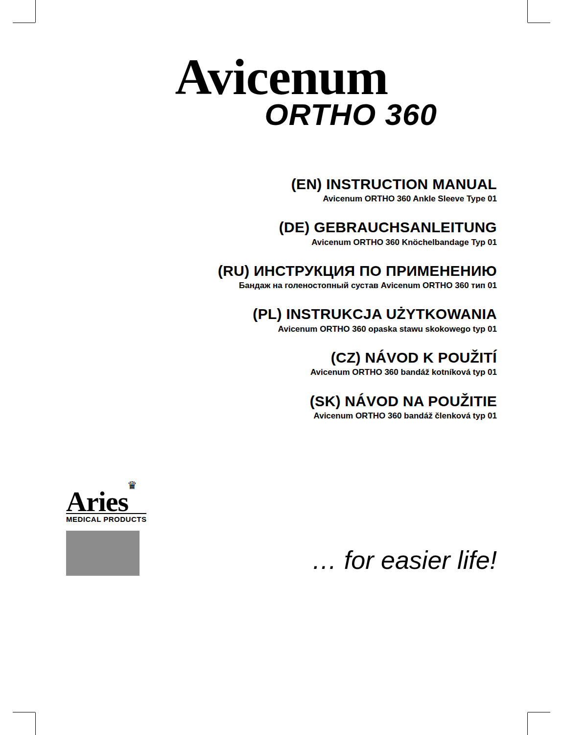Avicenum ORTHO 360
(EN) INSTRUCTION MANUAL
Avicenum ORTHO 360 Ankle Sleeve Type 01
(DE) GEBRAUCHSANLEITUNG
Avicenum ORTHO 360 Knöchelbandage Typ 01
(RU) ИНСТРУКЦИЯ ПО ПРИМЕНЕНИЮ
Бандаж на голеностопный сустав Avicenum ORTHO 360 тип 01
(PL) INSTRUKCJA UŻYTKOWANIA
Avicenum ORTHO 360 opaska stawu skokowego typ 01
(CZ) NÁVOD K POUŽITÍ
Avicenum ORTHO 360 bandáž kotníková typ 01
(SK) NÁVOD NA POUŽITIE
Avicenum ORTHO 360 bandáž členková typ 01
♛
Aries
MEDICAL PRODUCTS
… for easier life!